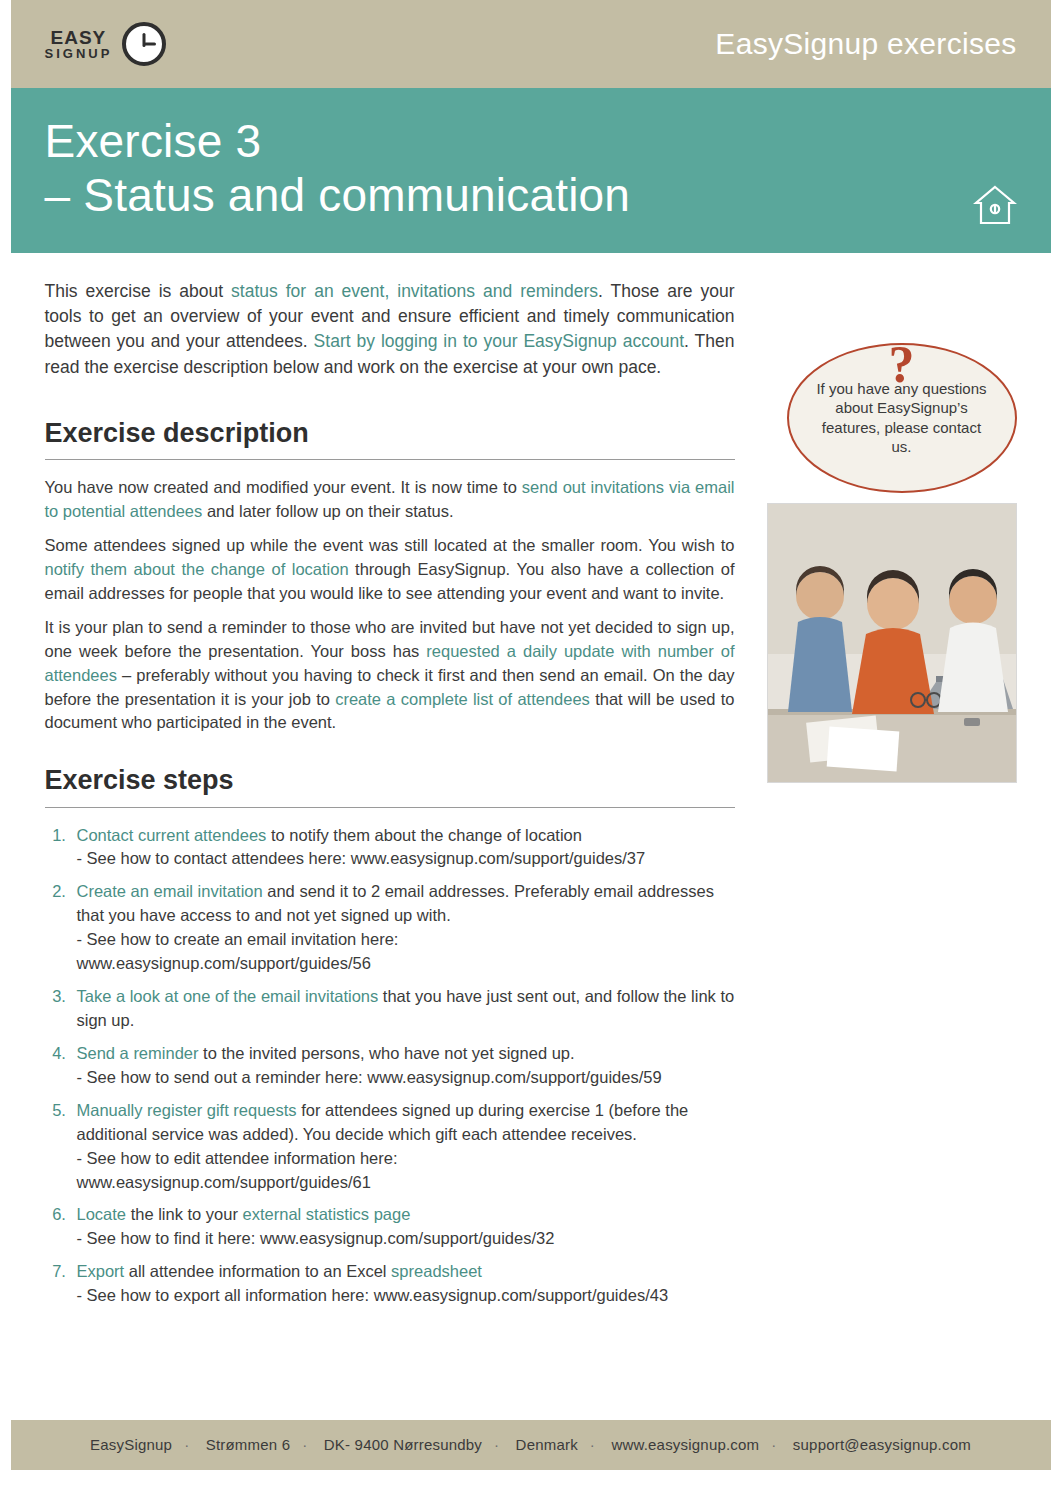EASYSIGNUP
EasySignup exercises
Exercise 3
– Status and communication
This exercise is about status for an event, invitations and reminders. Those are your tools to get an overview of your event and ensure efficient and timely communication between you and your attendees. Start by logging in to your EasySignup account. Then read the exercise description below and work on the exercise at your own pace.
Exercise description
You have now created and modified your event. It is now time to send out invitations via email to potential attendees and later follow up on their status.
Some attendees signed up while the event was still located at the smaller room. You wish to notify them about the change of location through EasySignup. You also have a collection of email addresses for people that you would like to see attending your event and want to invite.
It is your plan to send a reminder to those who are invited but have not yet decided to sign up, one week before the presentation. Your boss has requested a daily update with number of attendees – preferably without you having to check it first and then send an email. On the day before the presentation it is your job to create a complete list of attendees that will be used to document who participated in the event.
Exercise steps
Contact current attendees to notify them about the change of location - See how to contact attendees here: www.easysignup.com/support/guides/37
Create an email invitation and send it to 2 email addresses. Preferably email addresses that you have access to and not yet signed up with. - See how to create an email invitation here: www.easysignup.com/support/guides/56
Take a look at one of the email invitations that you have just sent out, and follow the link to sign up.
Send a reminder to the invited persons, who have not yet signed up. - See how to send out a reminder here: www.easysignup.com/support/guides/59
Manually register gift requests for attendees signed up during exercise 1 (before the additional service was added). You decide which gift each attendee receives. - See how to edit attendee information here: www.easysignup.com/support/guides/61
Locate the link to your external statistics page - See how to find it here: www.easysignup.com/support/guides/32
Export all attendee information to an Excel spreadsheet - See how to export all information here: www.easysignup.com/support/guides/43
? If you have any questions about EasySignup’s features, please contact us.
EasySignup· Strømmen 6· DK- 9400 Nørresundby· Denmark· www.easysignup.com· support@easysignup.com